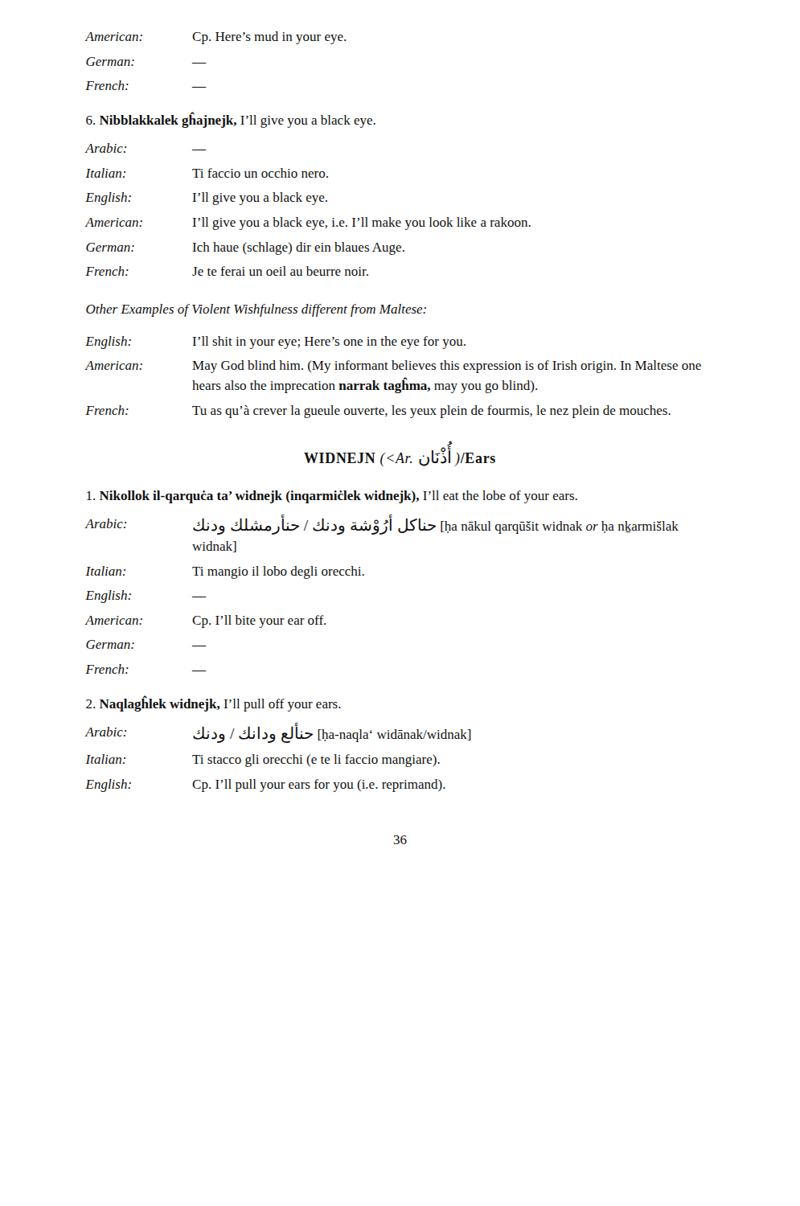American:
Cp. Here’s mud in your eye.
German:
—
French:
—
6. Nibblakkalek gĥajnejk, I’ll give you a black eye.
Arabic:
—
Italian:
Ti faccio un occhio nero.
English:
I’ll give you a black eye.
American:
I’ll give you a black eye, i.e. I’ll make you look like a rakoon.
German:
Ich haue (schlage) dir ein blaues Auge.
French:
Je te ferai un oeil au beurre noir.
Other Examples of Violent Wishfulness different from Maltese:
English:
I’ll shit in your eye; Here’s one in the eye for you.
American:
May God blind him. (My informant believes this expression is of Irish origin. In Maltese one hears also the imprecation narrak tagĥma, may you go blind).
French:
Tu as qu’à crever la gueule ouverte, les yeux plein de fourmis, le nez plein de mouches.
WIDNEJN (<Ar. أُذْنَان )/Ears
1. Nikollok il-qarquċa ta’ widnejk (inqarmiċlek widnejk), I’ll eat the lobe of your ears.
Arabic:
حناكل أرُوْشة ودنك / حنأرمشلك ودنك [ḥa nākul qarqūšit widnak or ḥa nḵarmišlak widnak]
Italian:
Ti mangio il lobo degli orecchi.
English:
—
American:
Cp. I’ll bite your ear off.
German:
—
French:
—
2. Naqlagĥlek widnejk, I’ll pull off your ears.
Arabic:
حنألع ودانك / ودنك [ḥa-naqla‘ widānak/widnak]
Italian:
Ti stacco gli orecchi (e te li faccio mangiare).
English:
Cp. I’ll pull your ears for you (i.e. reprimand).
36